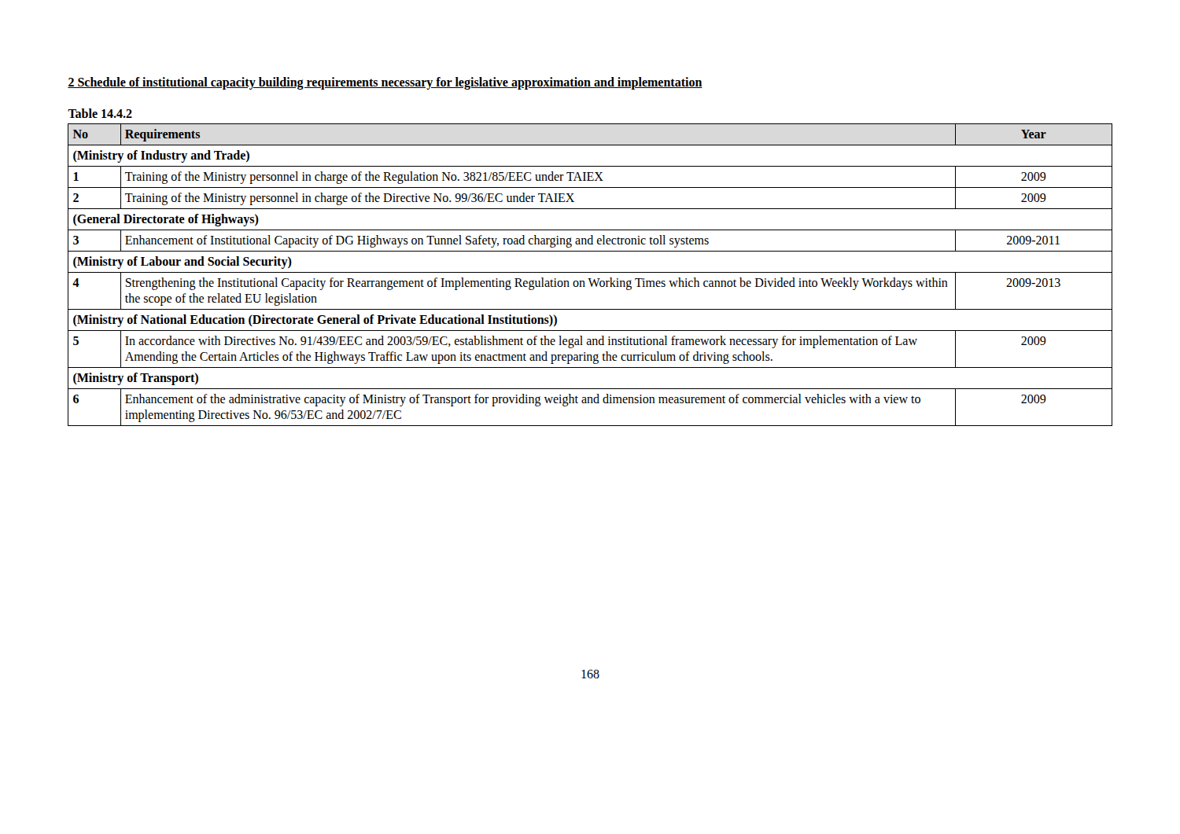2 Schedule of institutional capacity building requirements necessary for legislative approximation and implementation
Table 14.4.2
| No | Requirements | Year |
| --- | --- | --- |
| (Ministry of Industry and Trade) |
| 1 | Training of the Ministry personnel in charge of the Regulation No. 3821/85/EEC under TAIEX | 2009 |
| 2 | Training of the Ministry personnel in charge of the Directive No. 99/36/EC under TAIEX | 2009 |
| (General Directorate of Highways) |
| 3 | Enhancement of Institutional Capacity of DG Highways on Tunnel Safety, road charging and electronic toll systems | 2009-2011 |
| (Ministry of Labour and Social Security) |
| 4 | Strengthening the Institutional Capacity for Rearrangement of Implementing Regulation on Working Times which cannot be Divided into Weekly Workdays within the scope of the related EU legislation | 2009-2013 |
| (Ministry of National Education (Directorate General of Private Educational Institutions)) |
| 5 | In accordance with Directives No. 91/439/EEC and 2003/59/EC, establishment of the legal and institutional framework necessary for implementation of Law Amending the Certain Articles of the Highways Traffic Law upon its enactment and preparing the curriculum of driving schools. | 2009 |
| (Ministry of Transport) |
| 6 | Enhancement of the administrative capacity of Ministry of Transport for providing weight and dimension measurement of commercial vehicles with a view to implementing Directives No. 96/53/EC and 2002/7/EC | 2009 |
168